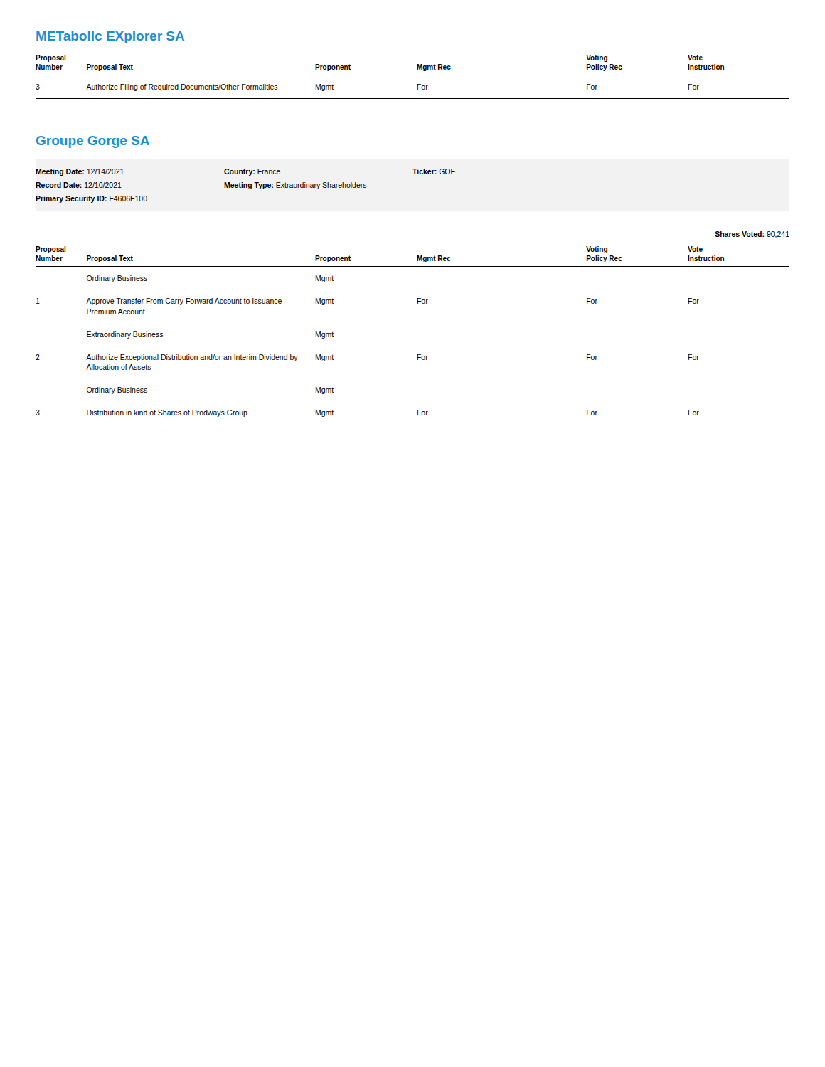METabolic EXplorer SA
| Proposal Number | Proposal Text | Proponent | Mgmt Rec | Voting Policy Rec | Vote Instruction |
| --- | --- | --- | --- | --- | --- |
| 3 | Authorize Filing of Required Documents/Other Formalities | Mgmt | For | For | For |
Groupe Gorge SA
| Meeting Date: 12/14/2021 | Country: France | Ticker: GOE |
| Record Date: 12/10/2021 | Meeting Type: Extraordinary Shareholders | |
| Primary Security ID: F4606F100 | | |
Shares Voted: 90,241
| Proposal Number | Proposal Text | Proponent | Mgmt Rec | Voting Policy Rec | Vote Instruction |
| --- | --- | --- | --- | --- | --- |
| | Ordinary Business | Mgmt | | | |
| 1 | Approve Transfer From Carry Forward Account to Issuance Premium Account | Mgmt | For | For | For |
| | Extraordinary Business | Mgmt | | | |
| 2 | Authorize Exceptional Distribution and/or an Interim Dividend by Allocation of Assets | Mgmt | For | For | For |
| | Ordinary Business | Mgmt | | | |
| 3 | Distribution in kind of Shares of Prodways Group | Mgmt | For | For | For |